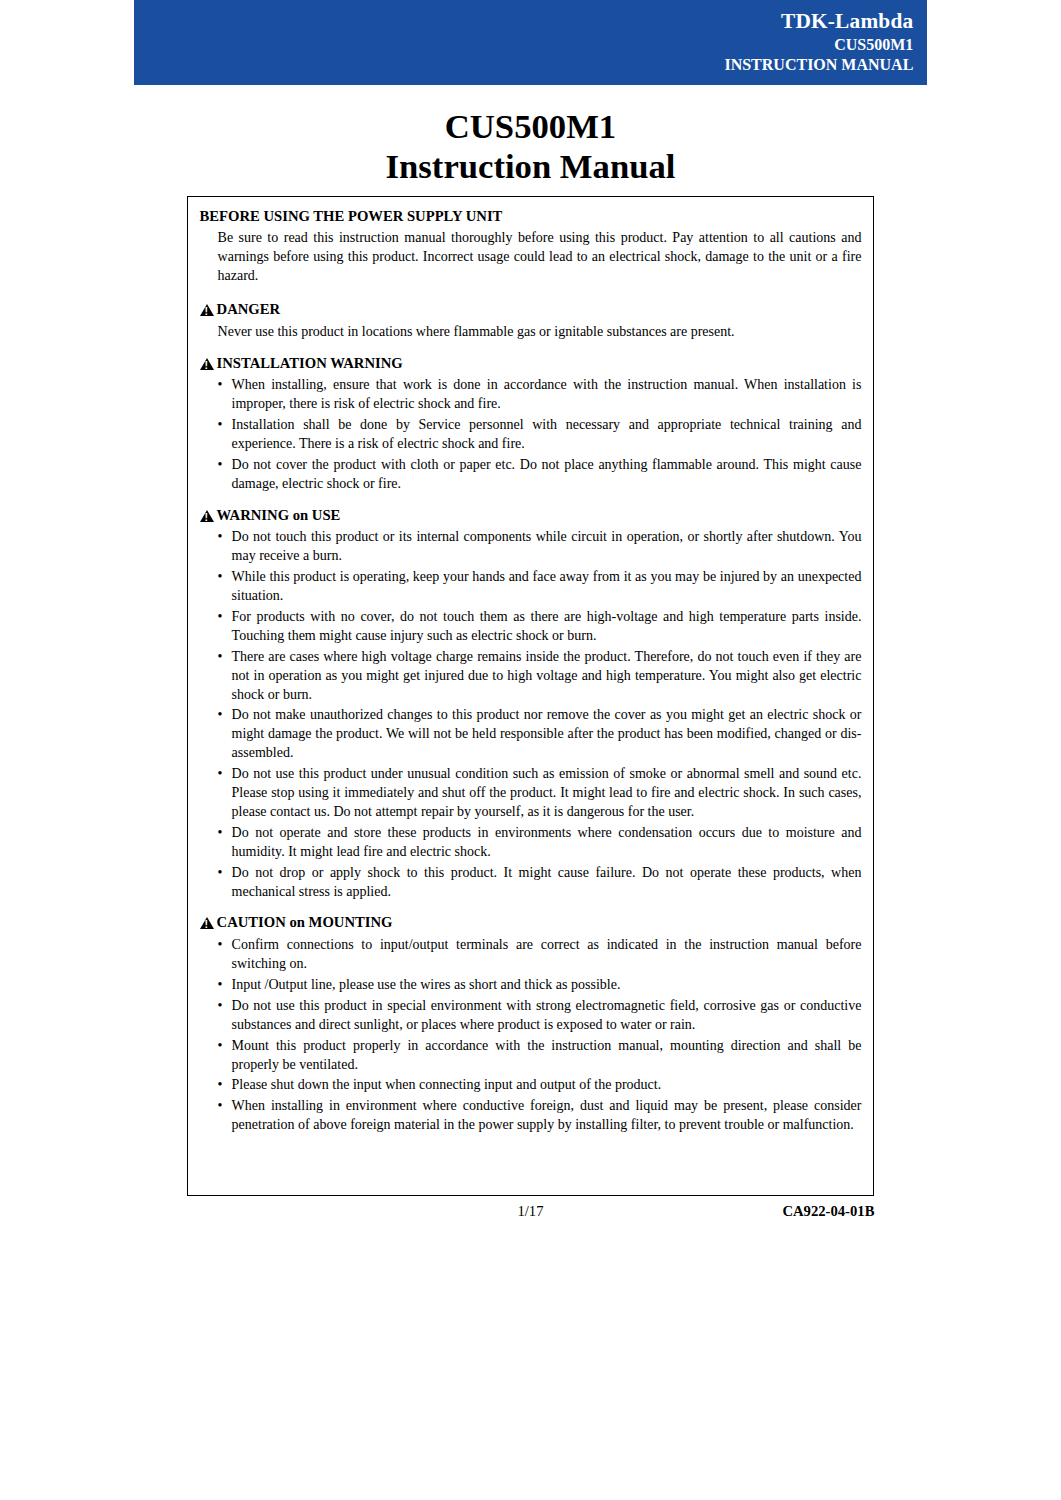TDK-Lambda
CUS500M1
INSTRUCTION MANUAL
CUS500M1Instruction Manual
BEFORE USING THE POWER SUPPLY UNIT
Be sure to read this instruction manual thoroughly before using this product. Pay attention to all cautions and warnings before using this product. Incorrect usage could lead to an electrical shock, damage to the unit or a fire hazard.
DANGER
Never use this product in locations where flammable gas or ignitable substances are present.
INSTALLATION WARNING
When installing, ensure that work is done in accordance with the instruction manual. When installation is improper, there is risk of electric shock and fire.
Installation shall be done by Service personnel with necessary and appropriate technical training and experience. There is a risk of electric shock and fire.
Do not cover the product with cloth or paper etc. Do not place anything flammable around. This might cause damage, electric shock or fire.
WARNING on USE
Do not touch this product or its internal components while circuit in operation, or shortly after shutdown. You may receive a burn.
While this product is operating, keep your hands and face away from it as you may be injured by an unexpected situation.
For products with no cover, do not touch them as there are high-voltage and high temperature parts inside. Touching them might cause injury such as electric shock or burn.
There are cases where high voltage charge remains inside the product. Therefore, do not touch even if they are not in operation as you might get injured due to high voltage and high temperature. You might also get electric shock or burn.
Do not make unauthorized changes to this product nor remove the cover as you might get an electric shock or might damage the product. We will not be held responsible after the product has been modified, changed or dis-assembled.
Do not use this product under unusual condition such as emission of smoke or abnormal smell and sound etc. Please stop using it immediately and shut off the product. It might lead to fire and electric shock. In such cases, please contact us. Do not attempt repair by yourself, as it is dangerous for the user.
Do not operate and store these products in environments where condensation occurs due to moisture and humidity. It might lead fire and electric shock.
Do not drop or apply shock to this product. It might cause failure. Do not operate these products, when mechanical stress is applied.
CAUTION on MOUNTING
Confirm connections to input/output terminals are correct as indicated in the instruction manual before switching on.
Input /Output line, please use the wires as short and thick as possible.
Do not use this product in special environment with strong electromagnetic field, corrosive gas or conductive substances and direct sunlight, or places where product is exposed to water or rain.
Mount this product properly in accordance with the instruction manual, mounting direction and shall be properly be ventilated.
Please shut down the input when connecting input and output of the product.
When installing in environment where conductive foreign, dust and liquid may be present, please consider penetration of above foreign material in the power supply by installing filter, to prevent trouble or malfunction.
1/17
CA922-04-01B